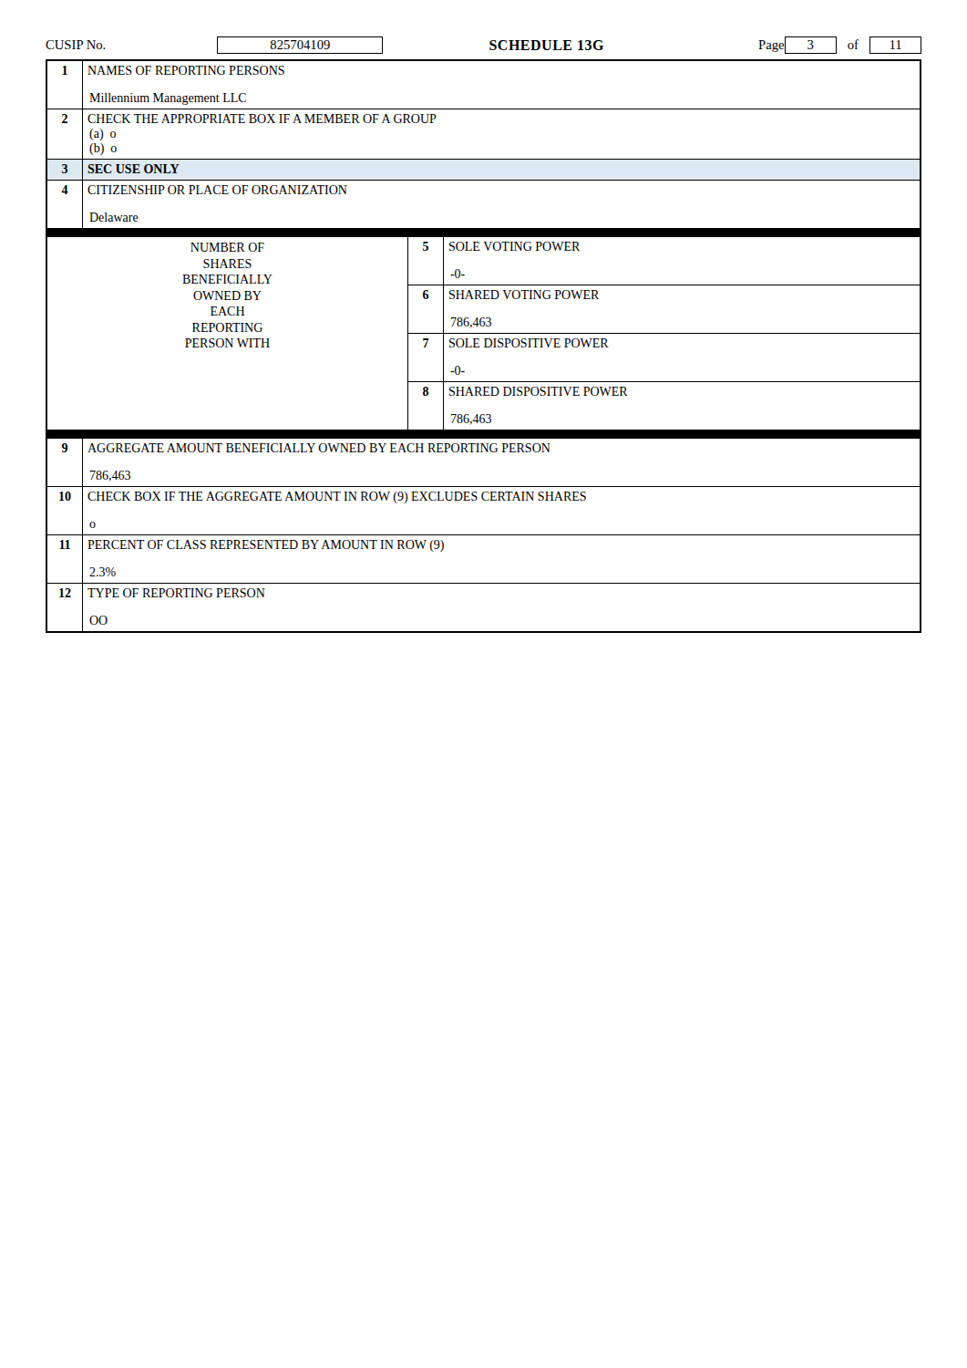| CUSIP No. | 825704109 | SCHEDULE 13G | Page | 3 | of | 11 |
| 1 | NAMES OF REPORTING PERSONS Millennium Management LLC |
| 2 | CHECK THE APPROPRIATE BOX IF A MEMBER OF A GROUP (a) o (b) o |
| 3 | SEC USE ONLY |
| 4 | CITIZENSHIP OR PLACE OF ORGANIZATION Delaware |
| NUMBER OF SHARES BENEFICIALLY OWNED BY EACH REPORTING PERSON WITH | 5 | SOLE VOTING POWER -0- |
| 6 | SHARED VOTING POWER 786,463 |
| 7 | SOLE DISPOSITIVE POWER -0- |
| 8 | SHARED DISPOSITIVE POWER 786,463 |
| 9 | AGGREGATE AMOUNT BENEFICIALLY OWNED BY EACH REPORTING PERSON 786,463 |
| 10 | CHECK BOX IF THE AGGREGATE AMOUNT IN ROW (9) EXCLUDES CERTAIN SHARES o |
| 11 | PERCENT OF CLASS REPRESENTED BY AMOUNT IN ROW (9) 2.3% |
| 12 | TYPE OF REPORTING PERSON OO |